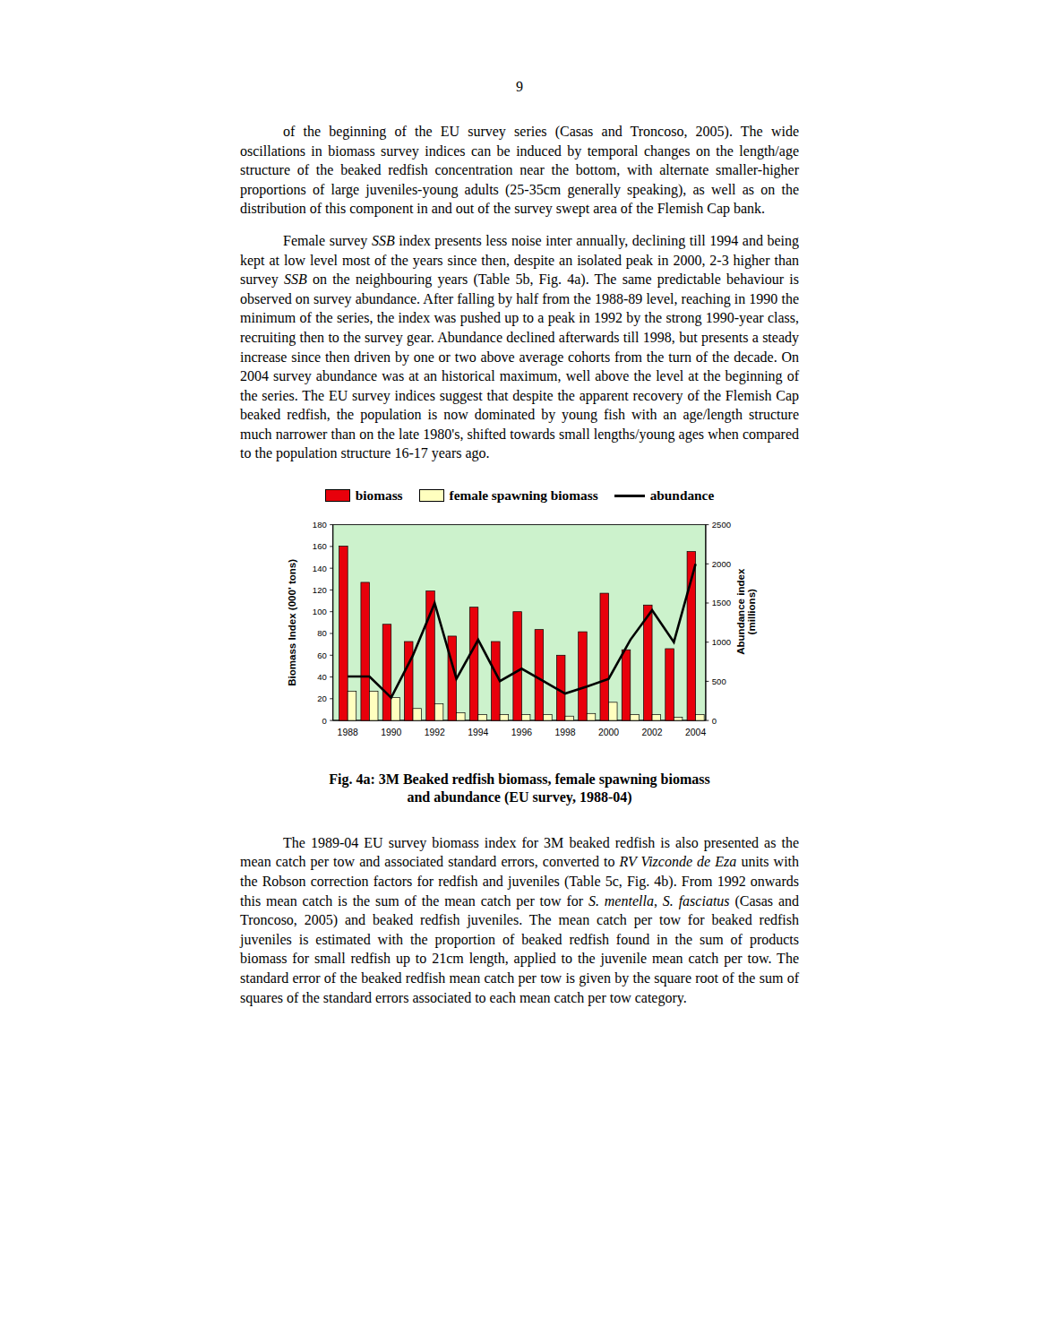9
of the beginning of the EU survey series (Casas and Troncoso, 2005). The wide oscillations in biomass survey indices can be induced by temporal changes on the length/age structure of the beaked redfish concentration near the bottom, with alternate smaller-higher proportions of large juveniles-young adults (25-35cm generally speaking), as well as on the distribution of this component in and out of the survey swept area of the Flemish Cap bank.
Female survey SSB index presents less noise inter annually, declining till 1994 and being kept at low level most of the years since then, despite an isolated peak in 2000, 2-3 higher than survey SSB on the neighbouring years (Table 5b, Fig. 4a). The same predictable behaviour is observed on survey abundance. After falling by half from the 1988-89 level, reaching in 1990 the minimum of the series, the index was pushed up to a peak in 1992 by the strong 1990-year class, recruiting then to the survey gear. Abundance declined afterwards till 1998, but presents a steady increase since then driven by one or two above average cohorts from the turn of the decade. On 2004 survey abundance was at an historical maximum, well above the level at the beginning of the series. The EU survey indices suggest that despite the apparent recovery of the Flemish Cap beaked redfish, the population is now dominated by young fish with an age/length structure much narrower than on the late 1980's, shifted towards small lengths/young ages when compared to the population structure 16-17 years ago.
biomass female spawning biomass abundance
0 20 40 60 80 100 120 140 160 180 0 500 1000 1500 2000 2500 1988 1990 1992 1994 1996 1998 2000 2002 2004 Biomass Index (000' tons) Abundance index (millions)
Fig. 4a: 3M Beaked redfish biomass, female spawning biomass
and abundance (EU survey, 1988-04)
The 1989-04 EU survey biomass index for 3M beaked redfish is also presented as the mean catch per tow and associated standard errors, converted to RV Vizconde de Eza units with the Robson correction factors for redfish and juveniles (Table 5c, Fig. 4b). From 1992 onwards this mean catch is the sum of the mean catch per tow for S. mentella, S. fasciatus (Casas and Troncoso, 2005) and beaked redfish juveniles. The mean catch per tow for beaked redfish juveniles is estimated with the proportion of beaked redfish found in the sum of products biomass for small redfish up to 21cm length, applied to the juvenile mean catch per tow. The standard error of the beaked redfish mean catch per tow is given by the square root of the sum of squares of the standard errors associated to each mean catch per tow category.